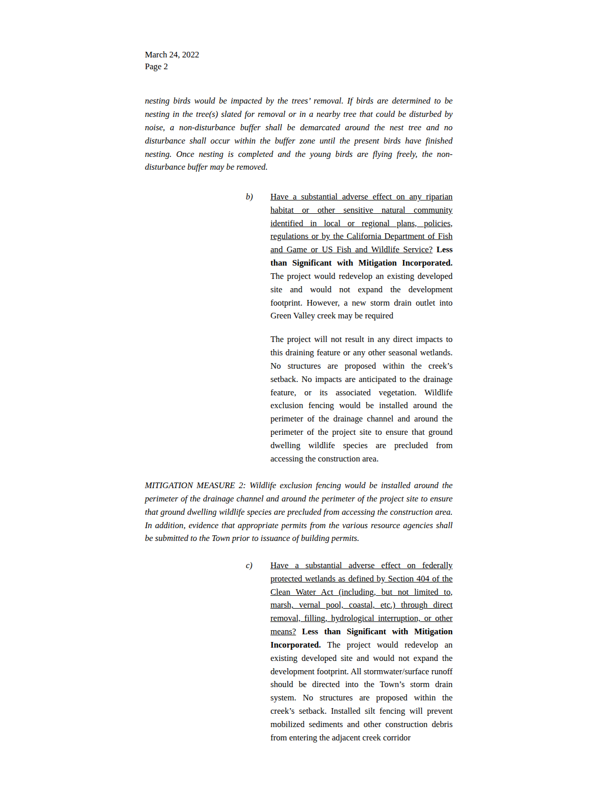March 24, 2022
Page 2
nesting birds would be impacted by the trees’ removal. If birds are determined to be nesting in the tree(s) slated for removal or in a nearby tree that could be disturbed by noise, a non-disturbance buffer shall be demarcated around the nest tree and no disturbance shall occur within the buffer zone until the present birds have finished nesting. Once nesting is completed and the young birds are flying freely, the non-disturbance buffer may be removed.
b) Have a substantial adverse effect on any riparian habitat or other sensitive natural community identified in local or regional plans, policies, regulations or by the California Department of Fish and Game or US Fish and Wildlife Service? Less than Significant with Mitigation Incorporated. The project would redevelop an existing developed site and would not expand the development footprint. However, a new storm drain outlet into Green Valley creek may be required
The project will not result in any direct impacts to this draining feature or any other seasonal wetlands. No structures are proposed within the creek’s setback. No impacts are anticipated to the drainage feature, or its associated vegetation. Wildlife exclusion fencing would be installed around the perimeter of the drainage channel and around the perimeter of the project site to ensure that ground dwelling wildlife species are precluded from accessing the construction area.
MITIGATION MEASURE 2: Wildlife exclusion fencing would be installed around the perimeter of the drainage channel and around the perimeter of the project site to ensure that ground dwelling wildlife species are precluded from accessing the construction area. In addition, evidence that appropriate permits from the various resource agencies shall be submitted to the Town prior to issuance of building permits.
c) Have a substantial adverse effect on federally protected wetlands as defined by Section 404 of the Clean Water Act (including, but not limited to, marsh, vernal pool, coastal, etc.) through direct removal, filling, hydrological interruption, or other means? Less than Significant with Mitigation Incorporated. The project would redevelop an existing developed site and would not expand the development footprint. All stormwater/surface runoff should be directed into the Town’s storm drain system. No structures are proposed within the creek’s setback. Installed silt fencing will prevent mobilized sediments and other construction debris from entering the adjacent creek corridor